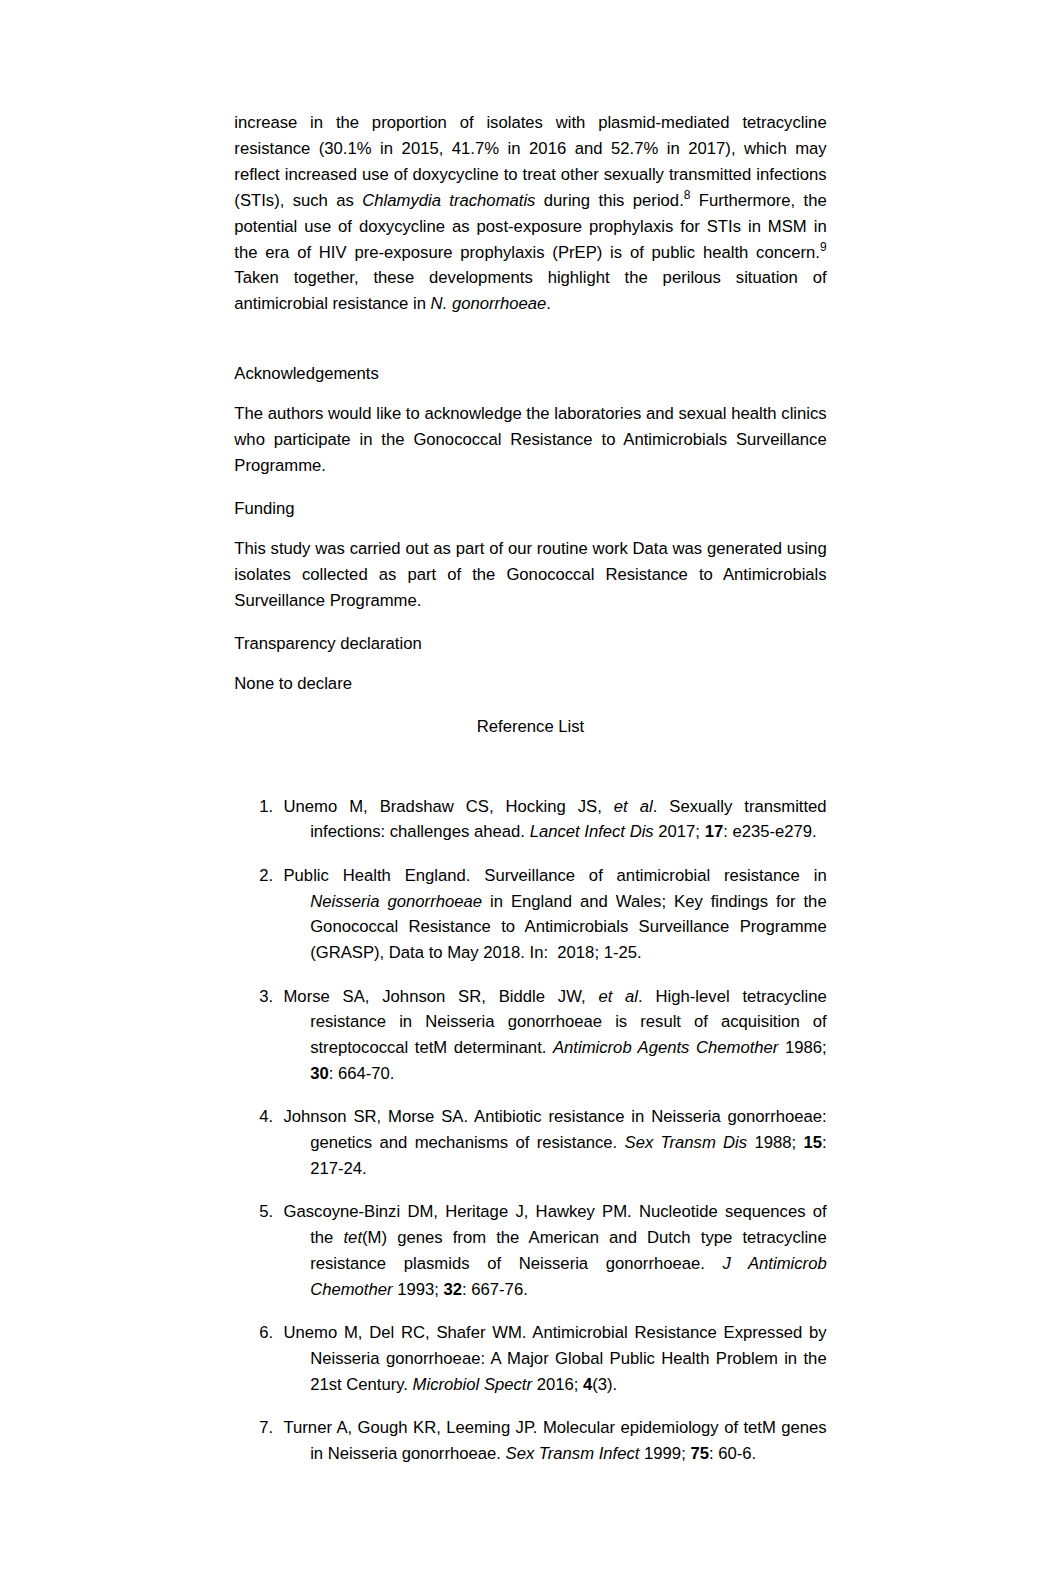increase in the proportion of isolates with plasmid-mediated tetracycline resistance (30.1% in 2015, 41.7% in 2016 and 52.7% in 2017), which may reflect increased use of doxycycline to treat other sexually transmitted infections (STIs), such as Chlamydia trachomatis during this period.8 Furthermore, the potential use of doxycycline as post-exposure prophylaxis for STIs in MSM in the era of HIV pre-exposure prophylaxis (PrEP) is of public health concern.9 Taken together, these developments highlight the perilous situation of antimicrobial resistance in N. gonorrhoeae.
Acknowledgements
The authors would like to acknowledge the laboratories and sexual health clinics who participate in the Gonococcal Resistance to Antimicrobials Surveillance Programme.
Funding
This study was carried out as part of our routine work Data was generated using isolates collected as part of the Gonococcal Resistance to Antimicrobials Surveillance Programme.
Transparency declaration
None to declare
Reference List
Unemo M, Bradshaw CS, Hocking JS, et al. Sexually transmitted infections: challenges ahead. Lancet Infect Dis 2017; 17: e235-e279.
Public Health England. Surveillance of antimicrobial resistance in Neisseria gonorrhoeae in England and Wales; Key findings for the Gonococcal Resistance to Antimicrobials Surveillance Programme (GRASP), Data to May 2018. In: 2018; 1-25.
Morse SA, Johnson SR, Biddle JW, et al. High-level tetracycline resistance in Neisseria gonorrhoeae is result of acquisition of streptococcal tetM determinant. Antimicrob Agents Chemother 1986; 30: 664-70.
Johnson SR, Morse SA. Antibiotic resistance in Neisseria gonorrhoeae: genetics and mechanisms of resistance. Sex Transm Dis 1988; 15: 217-24.
Gascoyne-Binzi DM, Heritage J, Hawkey PM. Nucleotide sequences of the tet(M) genes from the American and Dutch type tetracycline resistance plasmids of Neisseria gonorrhoeae. J Antimicrob Chemother 1993; 32: 667-76.
Unemo M, Del RC, Shafer WM. Antimicrobial Resistance Expressed by Neisseria gonorrhoeae: A Major Global Public Health Problem in the 21st Century. Microbiol Spectr 2016; 4(3).
Turner A, Gough KR, Leeming JP. Molecular epidemiology of tetM genes in Neisseria gonorrhoeae. Sex Transm Infect 1999; 75: 60-6.